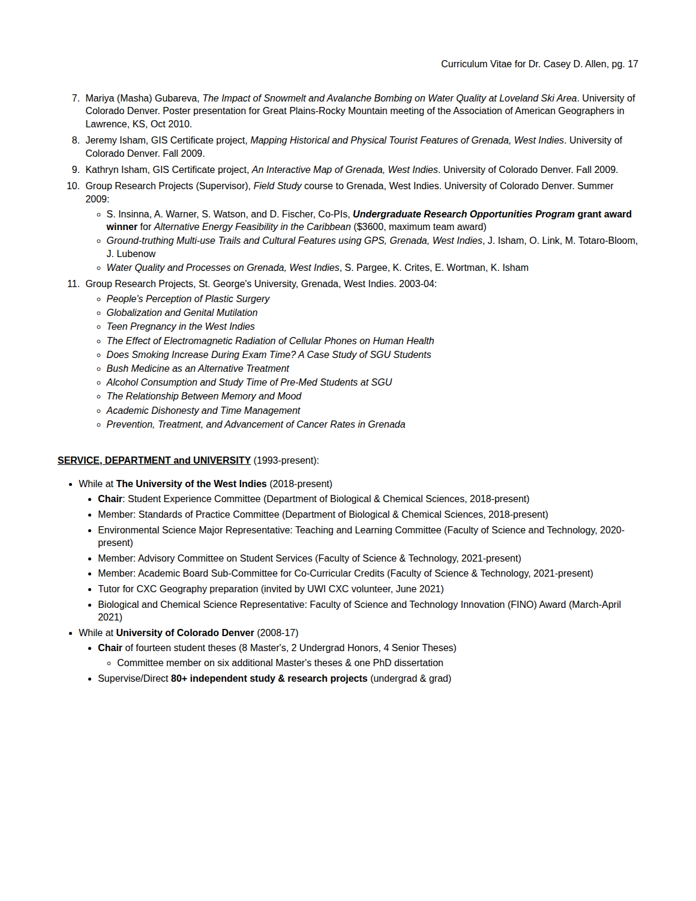Curriculum Vitae for Dr. Casey D. Allen, pg. 17
Mariya (Masha) Gubareva, The Impact of Snowmelt and Avalanche Bombing on Water Quality at Loveland Ski Area. University of Colorado Denver. Poster presentation for Great Plains-Rocky Mountain meeting of the Association of American Geographers in Lawrence, KS, Oct 2010.
Jeremy Isham, GIS Certificate project, Mapping Historical and Physical Tourist Features of Grenada, West Indies. University of Colorado Denver. Fall 2009.
Kathryn Isham, GIS Certificate project, An Interactive Map of Grenada, West Indies. University of Colorado Denver. Fall 2009.
Group Research Projects (Supervisor), Field Study course to Grenada, West Indies. University of Colorado Denver. Summer 2009:
S. Insinna, A. Warner, S. Watson, and D. Fischer, Co-PIs, Undergraduate Research Opportunities Program grant award winner for Alternative Energy Feasibility in the Caribbean ($3600, maximum team award)
Ground-truthing Multi-use Trails and Cultural Features using GPS, Grenada, West Indies, J. Isham, O. Link, M. Totaro-Bloom, J. Lubenow
Water Quality and Processes on Grenada, West Indies, S. Pargee, K. Crites, E. Wortman, K. Isham
Group Research Projects, St. George's University, Grenada, West Indies. 2003-04:
People's Perception of Plastic Surgery
Globalization and Genital Mutilation
Teen Pregnancy in the West Indies
The Effect of Electromagnetic Radiation of Cellular Phones on Human Health
Does Smoking Increase During Exam Time? A Case Study of SGU Students
Bush Medicine as an Alternative Treatment
Alcohol Consumption and Study Time of Pre-Med Students at SGU
The Relationship Between Memory and Mood
Academic Dishonesty and Time Management
Prevention, Treatment, and Advancement of Cancer Rates in Grenada
SERVICE, DEPARTMENT and UNIVERSITY
(1993-present):
While at The University of the West Indies (2018-present)
Chair: Student Experience Committee (Department of Biological & Chemical Sciences, 2018-present)
Member: Standards of Practice Committee (Department of Biological & Chemical Sciences, 2018-present)
Environmental Science Major Representative: Teaching and Learning Committee (Faculty of Science and Technology, 2020-present)
Member: Advisory Committee on Student Services (Faculty of Science & Technology, 2021-present)
Member: Academic Board Sub-Committee for Co-Curricular Credits (Faculty of Science & Technology, 2021-present)
Tutor for CXC Geography preparation (invited by UWI CXC volunteer, June 2021)
Biological and Chemical Science Representative: Faculty of Science and Technology Innovation (FINO) Award (March-April 2021)
While at University of Colorado Denver (2008-17)
Chair of fourteen student theses (8 Master's, 2 Undergrad Honors, 4 Senior Theses)
Committee member on six additional Master's theses & one PhD dissertation
Supervise/Direct 80+ independent study & research projects (undergrad & grad)